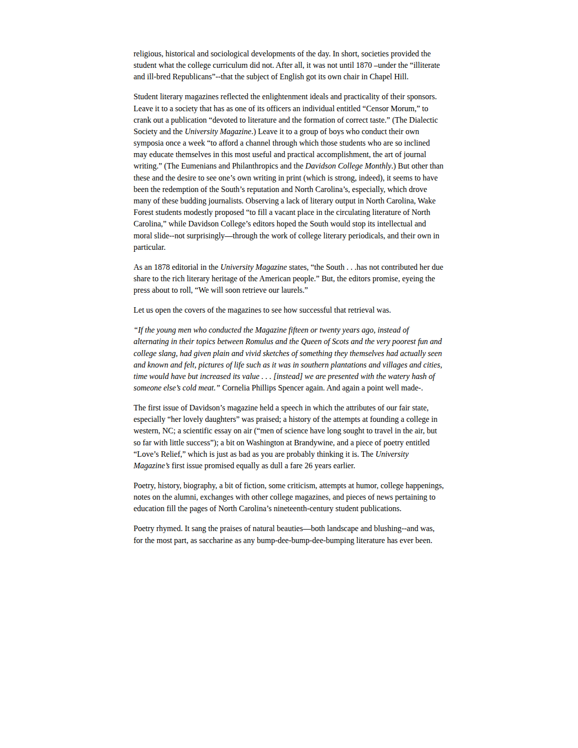religious, historical and sociological developments of the day. In short, societies provided the student what the college curriculum did not. After all, it was not until 1870 –under the “illiterate and ill-bred Republicans”--that the subject of English got its own chair in Chapel Hill.
Student literary magazines reflected the enlightenment ideals and practicality of their sponsors. Leave it to a society that has as one of its officers an individual entitled “Censor Morum,” to crank out a publication “devoted to literature and the formation of correct taste.” (The Dialectic Society and the University Magazine.) Leave it to a group of boys who conduct their own symposia once a week “to afford a channel through which those students who are so inclined may educate themselves in this most useful and practical accomplishment, the art of journal writing.” (The Eumenians and Philanthropics and the Davidson College Monthly.) But other than these and the desire to see one’s own writing in print (which is strong, indeed), it seems to have been the redemption of the South’s reputation and North Carolina’s, especially, which drove many of these budding journalists. Observing a lack of literary output in North Carolina, Wake Forest students modestly proposed “to fill a vacant place in the circulating literature of North Carolina,” while Davidson College’s editors hoped the South would stop its intellectual and moral slide--not surprisingly—through the work of college literary periodicals, and their own in particular.
As an 1878 editorial in the University Magazine states, “the South . . .has not contributed her due share to the rich literary heritage of the American people.” But, the editors promise, eyeing the press about to roll, “We will soon retrieve our laurels.”
Let us open the covers of the magazines to see how successful that retrieval was.
“If the young men who conducted the Magazine fifteen or twenty years ago, instead of alternating in their topics between Romulus and the Queen of Scots and the very poorest fun and college slang, had given plain and vivid sketches of something they themselves had actually seen and known and felt, pictures of life such as it was in southern plantations and villages and cities, time would have but increased its value . . . [instead] we are presented with the watery hash of someone else’s cold meat.” Cornelia Phillips Spencer again. And again a point well made-.
The first issue of Davidson’s magazine held a speech in which the attributes of our fair state, especially “her lovely daughters” was praised; a history of the attempts at founding a college in western, NC; a scientific essay on air (“men of science have long sought to travel in the air, but so far with little success”); a bit on Washington at Brandywine, and a piece of poetry entitled “Love’s Relief,” which is just as bad as you are probably thinking it is. The University Magazine’s first issue promised equally as dull a fare 26 years earlier.
Poetry, history, biography, a bit of fiction, some criticism, attempts at humor, college happenings, notes on the alumni, exchanges with other college magazines, and pieces of news pertaining to education fill the pages of North Carolina’s nineteenth-century student publications.
Poetry rhymed. It sang the praises of natural beauties—both landscape and blushing--and was, for the most part, as saccharine as any bump-dee-bump-dee-bumping literature has ever been.